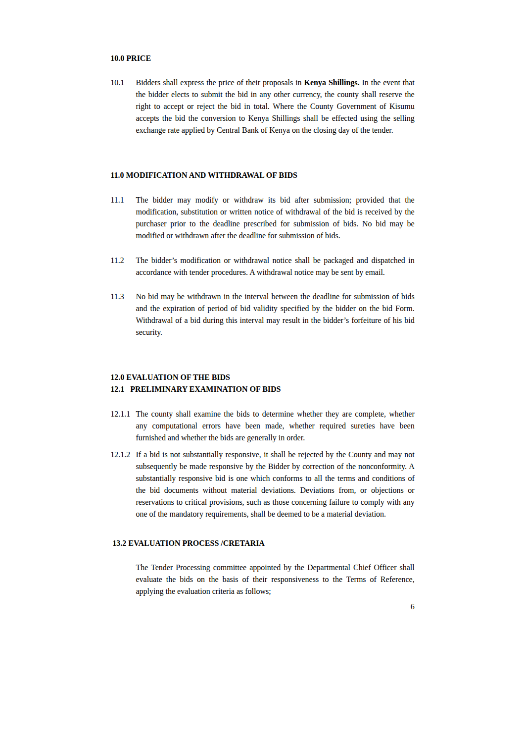10.0 PRICE
10.1
Bidders shall express the price of their proposals in Kenya Shillings. In the event that the bidder elects to submit the bid in any other currency, the county shall reserve the right to accept or reject the bid in total. Where the County Government of Kisumu accepts the bid the conversion to Kenya Shillings shall be effected using the selling exchange rate applied by Central Bank of Kenya on the closing day of the tender.
11.0 MODIFICATION AND WITHDRAWAL OF BIDS
11.1
The bidder may modify or withdraw its bid after submission; provided that the modification, substitution or written notice of withdrawal of the bid is received by the purchaser prior to the deadline prescribed for submission of bids. No bid may be modified or withdrawn after the deadline for submission of bids.
11.2
The bidder’s modification or withdrawal notice shall be packaged and dispatched in accordance with tender procedures. A withdrawal notice may be sent by email.
11.3
No bid may be withdrawn in the interval between the deadline for submission of bids and the expiration of period of bid validity specified by the bidder on the bid Form. Withdrawal of a bid during this interval may result in the bidder’s forfeiture of his bid security.
12.0 EVALUATION OF THE BIDS
12.1 PRELIMINARY EXAMINATION OF BIDS
12.1.1
The county shall examine the bids to determine whether they are complete, whether any computational errors have been made, whether required sureties have been furnished and whether the bids are generally in order.
12.1.2
If a bid is not substantially responsive, it shall be rejected by the County and may not subsequently be made responsive by the Bidder by correction of the nonconformity. A substantially responsive bid is one which conforms to all the terms and conditions of the bid documents without material deviations. Deviations from, or objections or reservations to critical provisions, such as those concerning failure to comply with any one of the mandatory requirements, shall be deemed to be a material deviation.
13.2 EVALUATION PROCESS /CRETARIA
The Tender Processing committee appointed by the Departmental Chief Officer shall evaluate the bids on the basis of their responsiveness to the Terms of Reference, applying the evaluation criteria as follows;
6